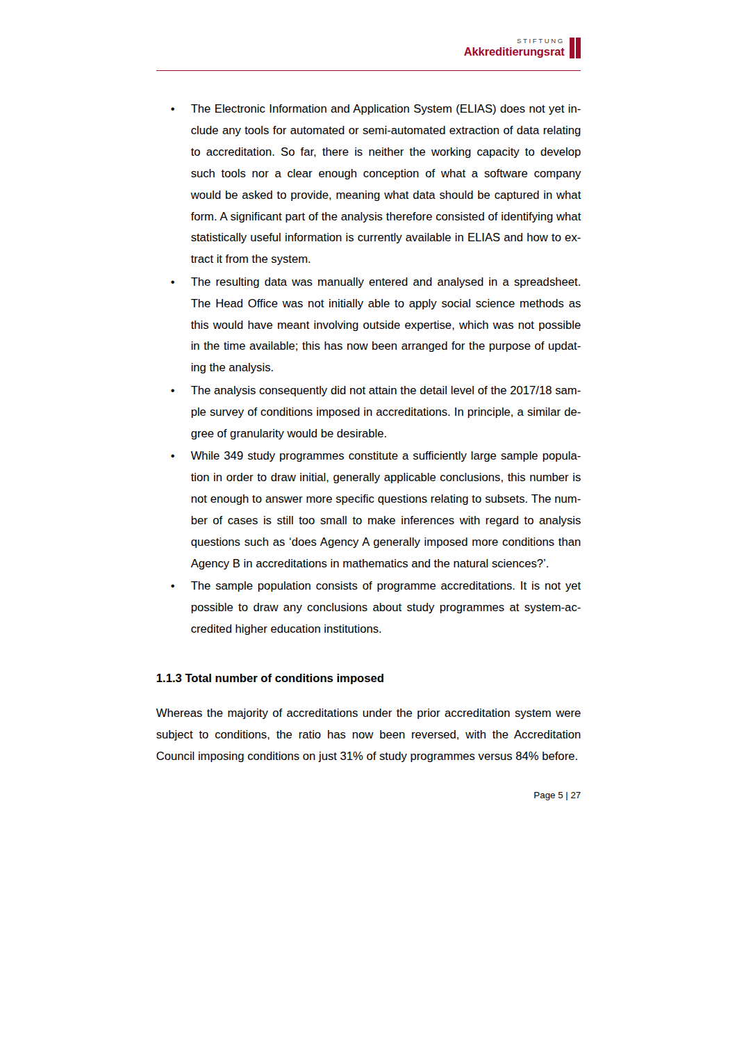STIFTUNG Akkreditierungsrat
The Electronic Information and Application System (ELIAS) does not yet include any tools for automated or semi-automated extraction of data relating to accreditation. So far, there is neither the working capacity to develop such tools nor a clear enough conception of what a software company would be asked to provide, meaning what data should be captured in what form. A significant part of the analysis therefore consisted of identifying what statistically useful information is currently available in ELIAS and how to extract it from the system.
The resulting data was manually entered and analysed in a spreadsheet. The Head Office was not initially able to apply social science methods as this would have meant involving outside expertise, which was not possible in the time available; this has now been arranged for the purpose of updating the analysis.
The analysis consequently did not attain the detail level of the 2017/18 sample survey of conditions imposed in accreditations. In principle, a similar degree of granularity would be desirable.
While 349 study programmes constitute a sufficiently large sample population in order to draw initial, generally applicable conclusions, this number is not enough to answer more specific questions relating to subsets. The number of cases is still too small to make inferences with regard to analysis questions such as ‘does Agency A generally imposed more conditions than Agency B in accreditations in mathematics and the natural sciences?’.
The sample population consists of programme accreditations. It is not yet possible to draw any conclusions about study programmes at system-accredited higher education institutions.
1.1.3 Total number of conditions imposed
Whereas the majority of accreditations under the prior accreditation system were subject to conditions, the ratio has now been reversed, with the Accreditation Council imposing conditions on just 31% of study programmes versus 84% before.
Page 5 | 27